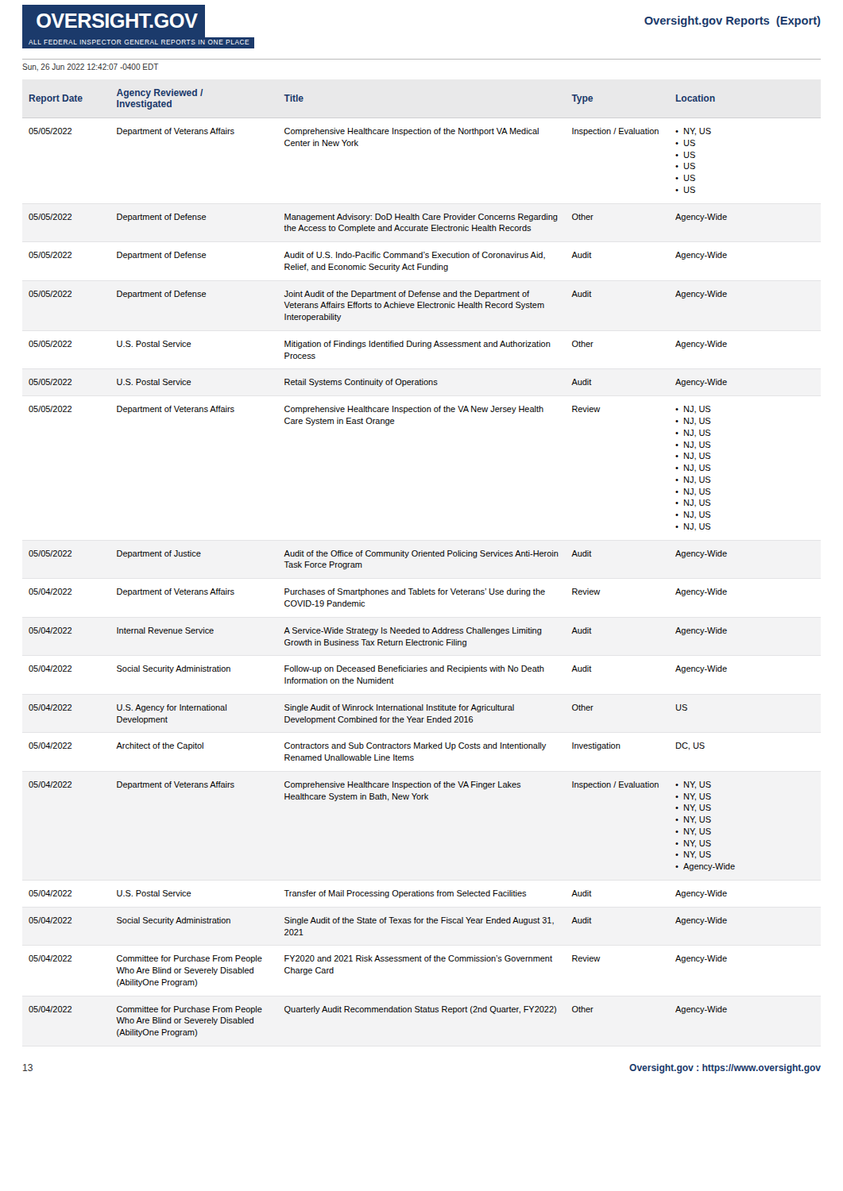OVERSIGHT.GOV
ALL FEDERAL INSPECTOR GENERAL REPORTS IN ONE PLACE
Oversight.gov Reports (Export)
Sun, 26 Jun 2022 12:42:07 -0400 EDT
| Report Date | Agency Reviewed / Investigated | Title | Type | Location |
| --- | --- | --- | --- | --- |
| 05/05/2022 | Department of Veterans Affairs | Comprehensive Healthcare Inspection of the Northport VA Medical Center in New York | Inspection / Evaluation | NY, US US US US US US |
| 05/05/2022 | Department of Defense | Management Advisory: DoD Health Care Provider Concerns Regarding the Access to Complete and Accurate Electronic Health Records | Other | Agency-Wide |
| 05/05/2022 | Department of Defense | Audit of U.S. Indo-Pacific Command’s Execution of Coronavirus Aid, Relief, and Economic Security Act Funding | Audit | Agency-Wide |
| 05/05/2022 | Department of Defense | Joint Audit of the Department of Defense and the Department of Veterans Affairs Efforts to Achieve Electronic Health Record System Interoperability | Audit | Agency-Wide |
| 05/05/2022 | U.S. Postal Service | Mitigation of Findings Identified During Assessment and Authorization Process | Other | Agency-Wide |
| 05/05/2022 | U.S. Postal Service | Retail Systems Continuity of Operations | Audit | Agency-Wide |
| 05/05/2022 | Department of Veterans Affairs | Comprehensive Healthcare Inspection of the VA New Jersey Health Care System in East Orange | Review | NJ, US NJ, US NJ, US NJ, US NJ, US NJ, US NJ, US NJ, US NJ, US NJ, US NJ, US |
| 05/05/2022 | Department of Justice | Audit of the Office of Community Oriented Policing Services Anti-Heroin Task Force Program | Audit | Agency-Wide |
| 05/04/2022 | Department of Veterans Affairs | Purchases of Smartphones and Tablets for Veterans’ Use during the COVID-19 Pandemic | Review | Agency-Wide |
| 05/04/2022 | Internal Revenue Service | A Service-Wide Strategy Is Needed to Address Challenges Limiting Growth in Business Tax Return Electronic Filing | Audit | Agency-Wide |
| 05/04/2022 | Social Security Administration | Follow-up on Deceased Beneficiaries and Recipients with No Death Information on the Numident | Audit | Agency-Wide |
| 05/04/2022 | U.S. Agency for International Development | Single Audit of Winrock International Institute for Agricultural Development Combined for the Year Ended 2016 | Other | US |
| 05/04/2022 | Architect of the Capitol | Contractors and Sub Contractors Marked Up Costs and Intentionally Renamed Unallowable Line Items | Investigation | DC, US |
| 05/04/2022 | Department of Veterans Affairs | Comprehensive Healthcare Inspection of the VA Finger Lakes Healthcare System in Bath, New York | Inspection / Evaluation | NY, US NY, US NY, US NY, US NY, US NY, US NY, US Agency-Wide |
| 05/04/2022 | U.S. Postal Service | Transfer of Mail Processing Operations from Selected Facilities | Audit | Agency-Wide |
| 05/04/2022 | Social Security Administration | Single Audit of the State of Texas for the Fiscal Year Ended August 31, 2021 | Audit | Agency-Wide |
| 05/04/2022 | Committee for Purchase From People Who Are Blind or Severely Disabled (AbilityOne Program) | FY2020 and 2021 Risk Assessment of the Commission’s Government Charge Card | Review | Agency-Wide |
| 05/04/2022 | Committee for Purchase From People Who Are Blind or Severely Disabled (AbilityOne Program) | Quarterly Audit Recommendation Status Report (2nd Quarter, FY2022) | Other | Agency-Wide |
13
Oversight.gov : https://www.oversight.gov